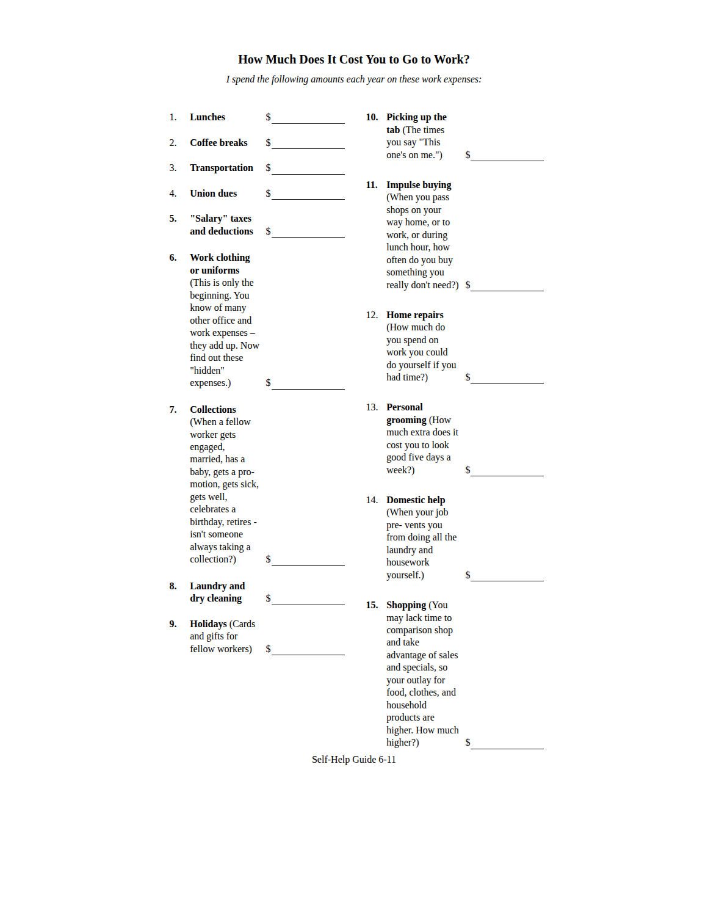How Much Does It Cost You to Go to Work?
I spend the following amounts each year on these work expenses:
1. Lunches $
2. Coffee breaks $
3. Transportation $
4. Union dues $
5. "Salary" taxes and deductions $
6. Work clothing or uniforms (This is only the beginning. You know of many other office and work expenses – they add up. Now find out these "hidden" expenses.) $
7. Collections (When a fellow worker gets engaged, married, has a baby, gets a pro- motion, gets sick, gets well, celebrates a birthday, retires - isn't someone always taking a collection?) $
8. Laundry and dry cleaning $
9. Holidays (Cards and gifts for fellow workers) $
10. Picking up the tab (The times you say "This one's on me.") $
11. Impulse buying (When you pass shops on your way home, or to work, or during lunch hour, how often do you buy something you really don't need?) $
12. Home repairs (How much do you spend on work you could do yourself if you had time?) $
13. Personal grooming (How much extra does it cost you to look good five days a week?) $
14. Domestic help (When your job pre- vents you from doing all the laundry and housework yourself.) $
15. Shopping (You may lack time to comparison shop and take advantage of sales and specials, so your outlay for food, clothes, and household products are higher. How much higher?) $
Self-Help Guide 6-11